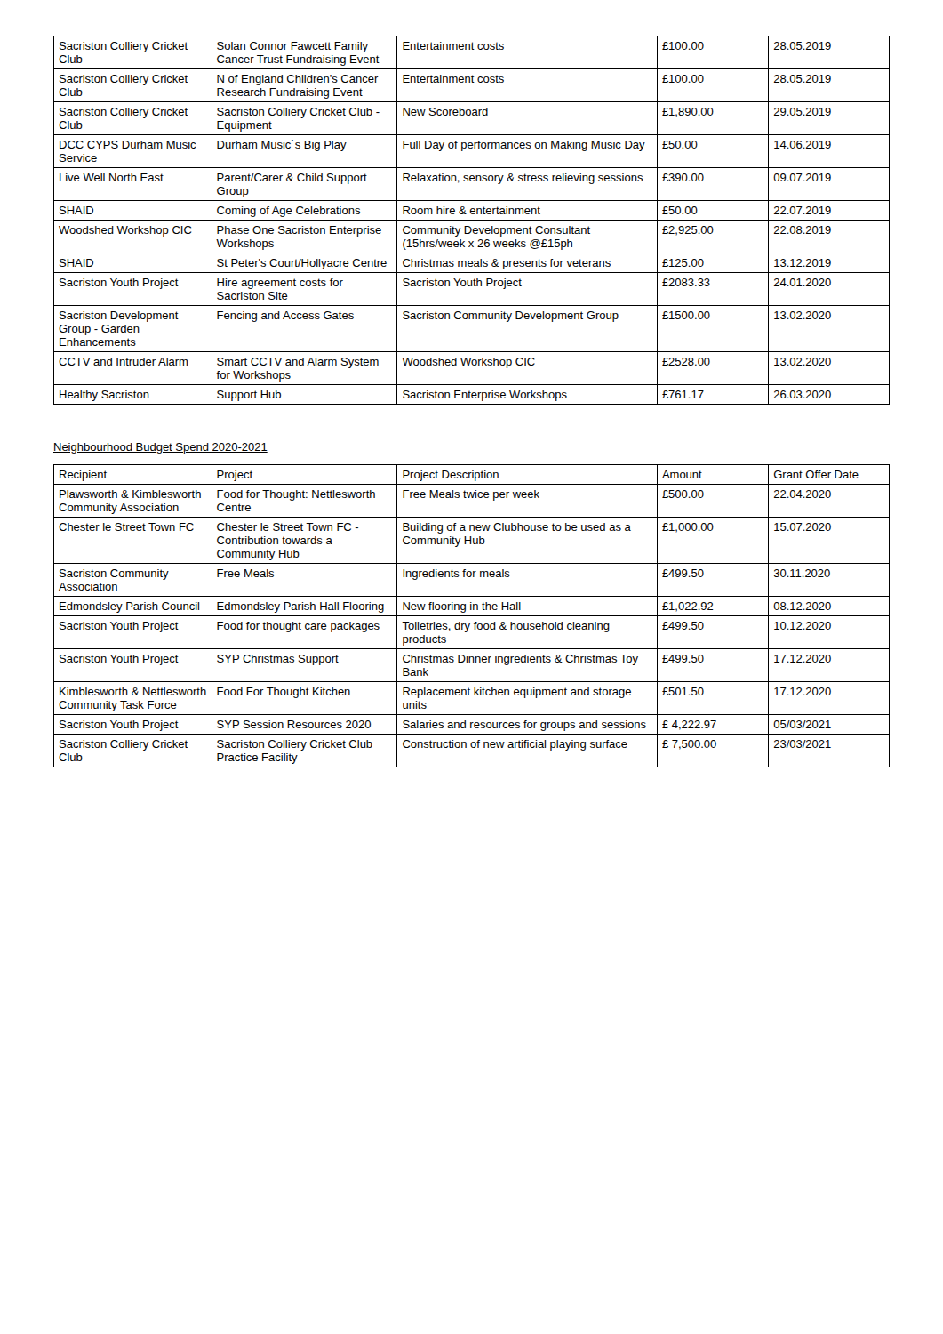| Sacriston Colliery Cricket Club | Solan Connor Fawcett Family Cancer Trust Fundraising Event | Entertainment costs | £100.00 | 28.05.2019 |
| Sacriston Colliery Cricket Club | N of England Children's Cancer Research Fundraising Event | Entertainment costs | £100.00 | 28.05.2019 |
| Sacriston Colliery Cricket Club | Sacriston Colliery Cricket Club - Equipment | New Scoreboard | £1,890.00 | 29.05.2019 |
| DCC CYPS Durham Music Service | Durham Music`s Big Play | Full Day of performances on Making Music Day | £50.00 | 14.06.2019 |
| Live Well North East | Parent/Carer & Child Support Group | Relaxation, sensory & stress relieving sessions | £390.00 | 09.07.2019 |
| SHAID | Coming of Age Celebrations | Room hire & entertainment | £50.00 | 22.07.2019 |
| Woodshed Workshop CIC | Phase One Sacriston Enterprise Workshops | Community Development Consultant (15hrs/week x 26 weeks @£15ph | £2,925.00 | 22.08.2019 |
| SHAID | St Peter's Court/Hollyacre Centre | Christmas meals & presents for veterans | £125.00 | 13.12.2019 |
| Sacriston Youth Project | Hire agreement costs for Sacriston Site | Sacriston Youth Project | £2083.33 | 24.01.2020 |
| Sacriston Development Group - Garden Enhancements | Fencing and Access Gates | Sacriston Community Development Group | £1500.00 | 13.02.2020 |
| CCTV and Intruder Alarm | Smart CCTV and Alarm System for Workshops | Woodshed Workshop CIC | £2528.00 | 13.02.2020 |
| Healthy Sacriston | Support Hub | Sacriston Enterprise Workshops | £761.17 | 26.03.2020 |
Neighbourhood Budget Spend 2020-2021
| Recipient | Project | Project Description | Amount | Grant Offer Date |
| --- | --- | --- | --- | --- |
| Plawsworth & Kimblesworth Community Association | Food for Thought: Nettlesworth Centre | Free Meals twice per week | £500.00 | 22.04.2020 |
| Chester le Street Town FC | Chester le Street Town FC - Contribution towards a Community Hub | Building of a new Clubhouse to be used as a Community Hub | £1,000.00 | 15.07.2020 |
| Sacriston Community Association | Free Meals | Ingredients for meals | £499.50 | 30.11.2020 |
| Edmondsley Parish Council | Edmondsley Parish Hall Flooring | New flooring in the Hall | £1,022.92 | 08.12.2020 |
| Sacriston Youth Project | Food for thought care packages | Toiletries, dry food & household cleaning products | £499.50 | 10.12.2020 |
| Sacriston Youth Project | SYP Christmas Support | Christmas Dinner ingredients & Christmas Toy Bank | £499.50 | 17.12.2020 |
| Kimblesworth & Nettlesworth Community Task Force | Food For Thought Kitchen | Replacement kitchen equipment and storage units | £501.50 | 17.12.2020 |
| Sacriston Youth Project | SYP Session Resources 2020 | Salaries and resources for groups and sessions | £ 4,222.97 | 05/03/2021 |
| Sacriston Colliery Cricket Club | Sacriston Colliery Cricket Club Practice Facility | Construction of new artificial playing surface | £ 7,500.00 | 23/03/2021 |